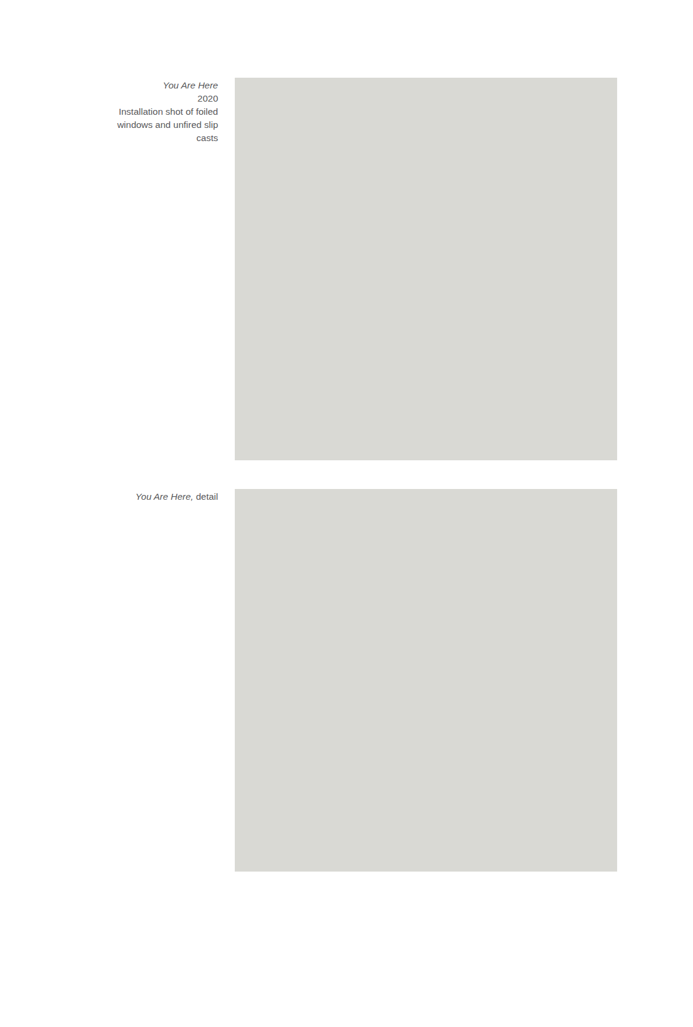You Are Here 2020 Installation shot of foiled windows and unfired slip casts
You Are Here, detail